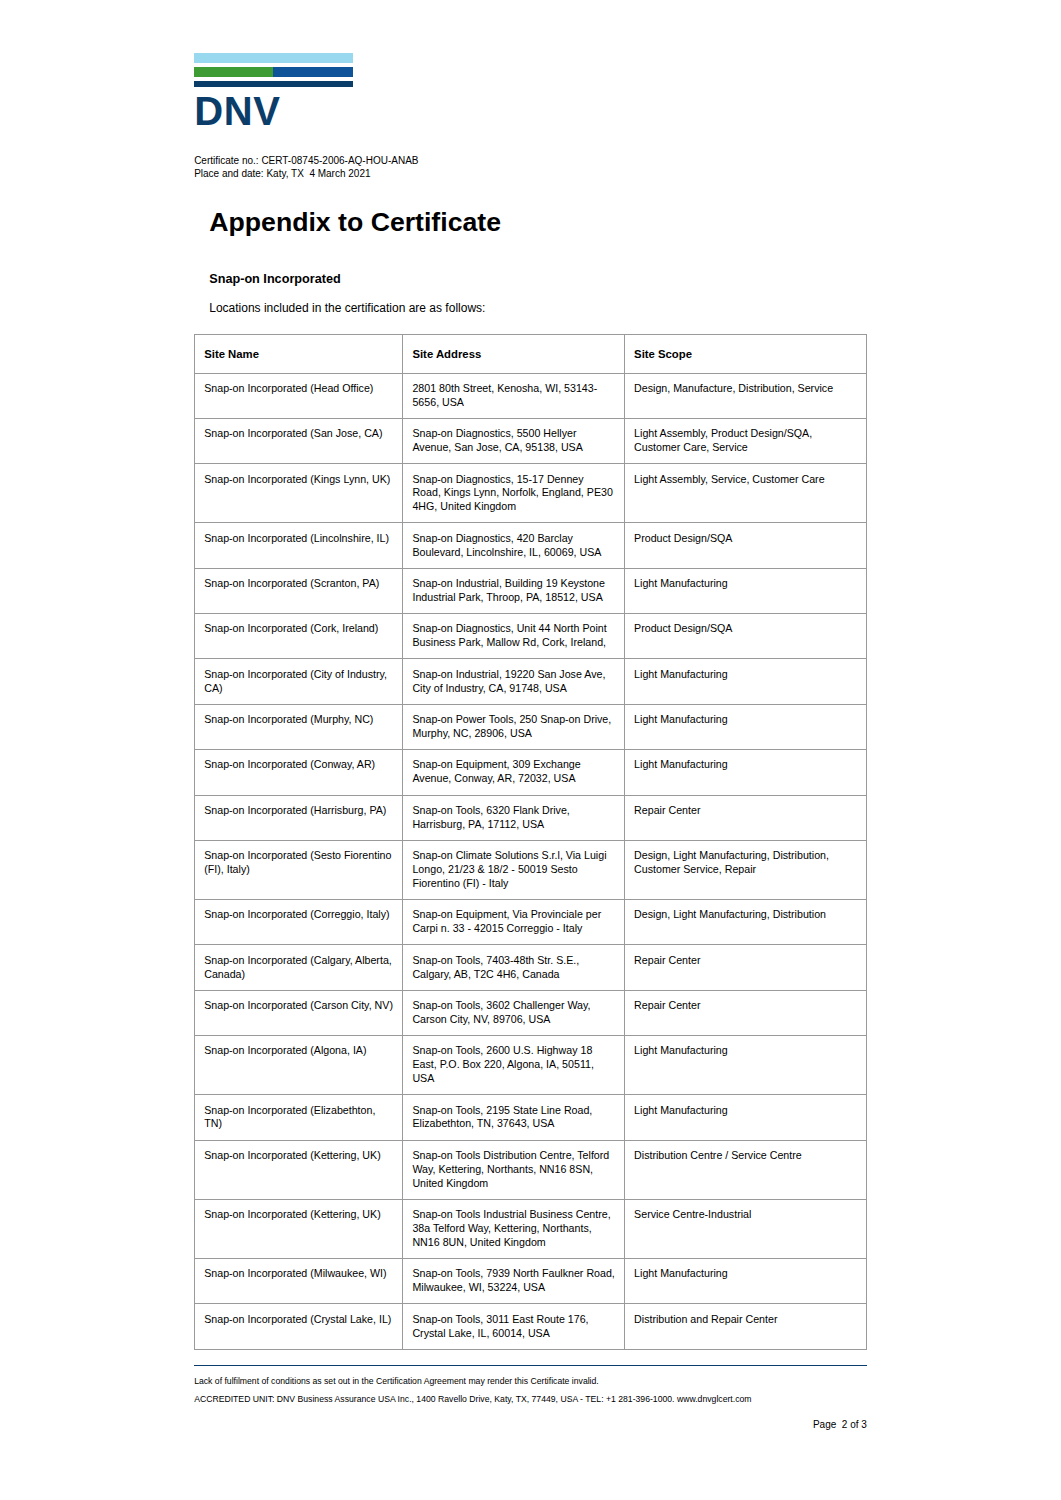DNV
Certificate no.: CERT-08745-2006-AQ-HOU-ANAB
Place and date: Katy, TX 4 March 2021
Appendix to Certificate
Snap-on Incorporated
Locations included in the certification are as follows:
| Site Name | Site Address | Site Scope |
| --- | --- | --- |
| Snap-on Incorporated (Head Office) | 2801 80th Street, Kenosha, WI, 53143-5656, USA | Design, Manufacture, Distribution, Service |
| Snap-on Incorporated (San Jose, CA) | Snap-on Diagnostics, 5500 Hellyer Avenue, San Jose, CA, 95138, USA | Light Assembly, Product Design/SQA, Customer Care, Service |
| Snap-on Incorporated (Kings Lynn, UK) | Snap-on Diagnostics, 15-17 Denney Road, Kings Lynn, Norfolk, England, PE30 4HG, United Kingdom | Light Assembly, Service, Customer Care |
| Snap-on Incorporated (Lincolnshire, IL) | Snap-on Diagnostics, 420 Barclay Boulevard, Lincolnshire, IL, 60069, USA | Product Design/SQA |
| Snap-on Incorporated (Scranton, PA) | Snap-on Industrial, Building 19 Keystone Industrial Park, Throop, PA, 18512, USA | Light Manufacturing |
| Snap-on Incorporated (Cork, Ireland) | Snap-on Diagnostics, Unit 44 North Point Business Park, Mallow Rd, Cork, Ireland, | Product Design/SQA |
| Snap-on Incorporated (City of Industry, CA) | Snap-on Industrial, 19220 San Jose Ave, City of Industry, CA, 91748, USA | Light Manufacturing |
| Snap-on Incorporated (Murphy, NC) | Snap-on Power Tools, 250 Snap-on Drive, Murphy, NC, 28906, USA | Light Manufacturing |
| Snap-on Incorporated (Conway, AR) | Snap-on Equipment, 309 Exchange Avenue, Conway, AR, 72032, USA | Light Manufacturing |
| Snap-on Incorporated (Harrisburg, PA) | Snap-on Tools, 6320 Flank Drive, Harrisburg, PA, 17112, USA | Repair Center |
| Snap-on Incorporated (Sesto Fiorentino (FI), Italy) | Snap-on Climate Solutions S.r.l, Via Luigi Longo, 21/23 & 18/2 - 50019 Sesto Fiorentino (FI) - Italy | Design, Light Manufacturing, Distribution, Customer Service, Repair |
| Snap-on Incorporated (Correggio, Italy) | Snap-on Equipment, Via Provinciale per Carpi n. 33 - 42015 Correggio - Italy | Design, Light Manufacturing, Distribution |
| Snap-on Incorporated (Calgary, Alberta, Canada) | Snap-on Tools, 7403-48th Str. S.E., Calgary, AB, T2C 4H6, Canada | Repair Center |
| Snap-on Incorporated (Carson City, NV) | Snap-on Tools, 3602 Challenger Way, Carson City, NV, 89706, USA | Repair Center |
| Snap-on Incorporated (Algona, IA) | Snap-on Tools, 2600 U.S. Highway 18 East, P.O. Box 220, Algona, IA, 50511, USA | Light Manufacturing |
| Snap-on Incorporated (Elizabethton, TN) | Snap-on Tools, 2195 State Line Road, Elizabethton, TN, 37643, USA | Light Manufacturing |
| Snap-on Incorporated (Kettering, UK) | Snap-on Tools Distribution Centre, Telford Way, Kettering, Northants, NN16 8SN, United Kingdom | Distribution Centre / Service Centre |
| Snap-on Incorporated (Kettering, UK) | Snap-on Tools Industrial Business Centre, 38a Telford Way, Kettering, Northants, NN16 8UN, United Kingdom | Service Centre-Industrial |
| Snap-on Incorporated (Milwaukee, WI) | Snap-on Tools, 7939 North Faulkner Road, Milwaukee, WI, 53224, USA | Light Manufacturing |
| Snap-on Incorporated (Crystal Lake, IL) | Snap-on Tools, 3011 East Route 176, Crystal Lake, IL, 60014, USA | Distribution and Repair Center |
Lack of fulfilment of conditions as set out in the Certification Agreement may render this Certificate invalid.
ACCREDITED UNIT: DNV Business Assurance USA Inc., 1400 Ravello Drive, Katy, TX, 77449, USA - TEL: +1 281-396-1000. www.dnvglcert.com
Page 2 of 3